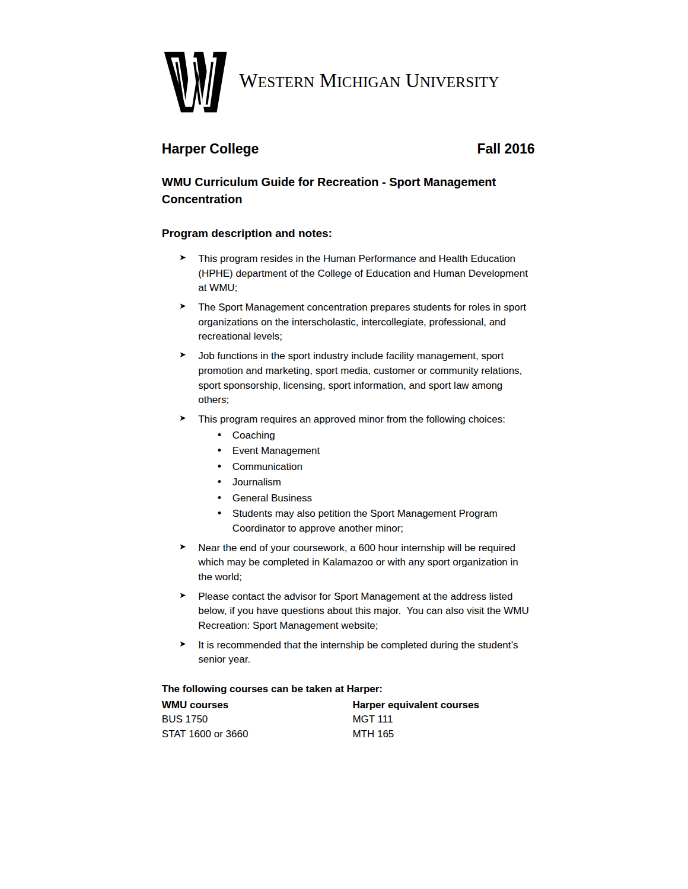WESTERN MICHIGAN UNIVERSITY
Harper College Fall 2016
WMU Curriculum Guide for Recreation - Sport Management Concentration
Program description and notes:
This program resides in the Human Performance and Health Education (HPHE) department of the College of Education and Human Development at WMU;
The Sport Management concentration prepares students for roles in sport organizations on the interscholastic, intercollegiate, professional, and recreational levels;
Job functions in the sport industry include facility management, sport promotion and marketing, sport media, customer or community relations, sport sponsorship, licensing, sport information, and sport law among others;
This program requires an approved minor from the following choices:
Coaching
Event Management
Communication
Journalism
General Business
Students may also petition the Sport Management Program Coordinator to approve another minor;
Near the end of your coursework, a 600 hour internship will be required which may be completed in Kalamazoo or with any sport organization in the world;
Please contact the advisor for Sport Management at the address listed below, if you have questions about this major. You can also visit the WMU Recreation: Sport Management website;
It is recommended that the internship be completed during the student’s senior year.
The following courses can be taken at Harper:
| WMU courses | Harper equivalent courses |
| --- | --- |
| BUS 1750 | MGT 111 |
| STAT 1600 or 3660 | MTH 165 |